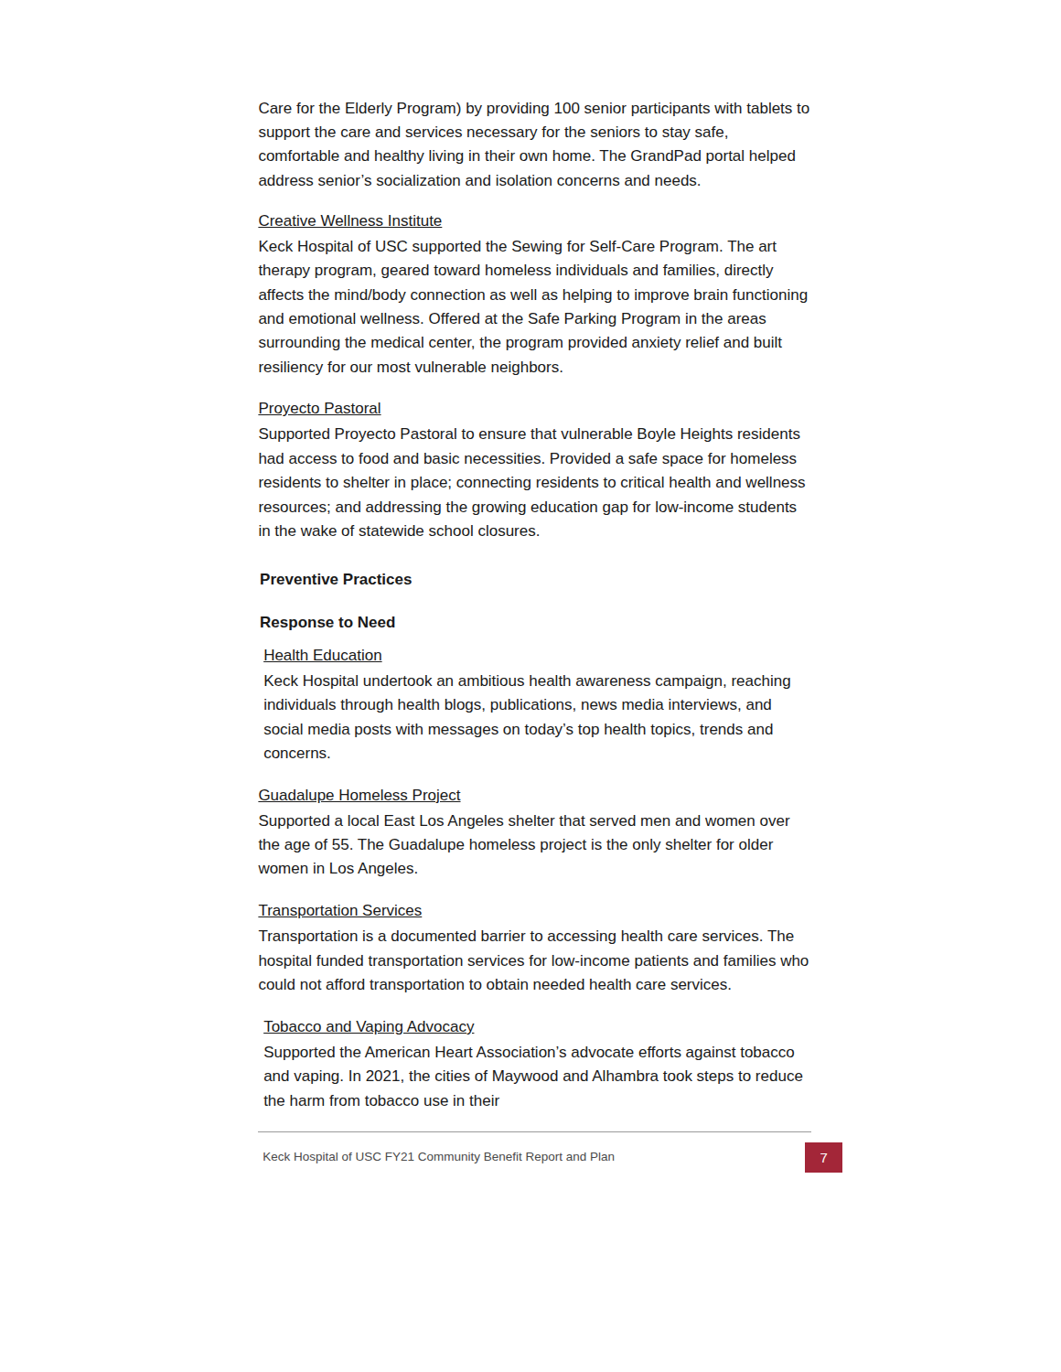Care for the Elderly Program) by providing 100 senior participants with tablets to support the care and services necessary for the seniors to stay safe, comfortable and healthy living in their own home. The GrandPad portal helped address senior’s socialization and isolation concerns and needs.
Creative Wellness Institute
Keck Hospital of USC supported the Sewing for Self-Care Program. The art therapy program, geared toward homeless individuals and families, directly affects the mind/body connection as well as helping to improve brain functioning and emotional wellness. Offered at the Safe Parking Program in the areas surrounding the medical center, the program provided anxiety relief and built resiliency for our most vulnerable neighbors.
Proyecto Pastoral
Supported Proyecto Pastoral to ensure that vulnerable Boyle Heights residents had access to food and basic necessities. Provided a safe space for homeless residents to shelter in place; connecting residents to critical health and wellness resources; and addressing the growing education gap for low-income students in the wake of statewide school closures.
Preventive Practices
Response to Need
Health Education
Keck Hospital undertook an ambitious health awareness campaign, reaching individuals through health blogs, publications, news media interviews, and social media posts with messages on today’s top health topics, trends and concerns.
Guadalupe Homeless Project
Supported a local East Los Angeles shelter that served men and women over the age of 55. The Guadalupe homeless project is the only shelter for older women in Los Angeles.
Transportation Services
Transportation is a documented barrier to accessing health care services. The hospital funded transportation services for low-income patients and families who could not afford transportation to obtain needed health care services.
Tobacco and Vaping Advocacy
Supported the American Heart Association’s advocate efforts against tobacco and vaping. In 2021, the cities of Maywood and Alhambra took steps to reduce the harm from tobacco use in their
Keck Hospital of USC FY21 Community Benefit Report and Plan
7